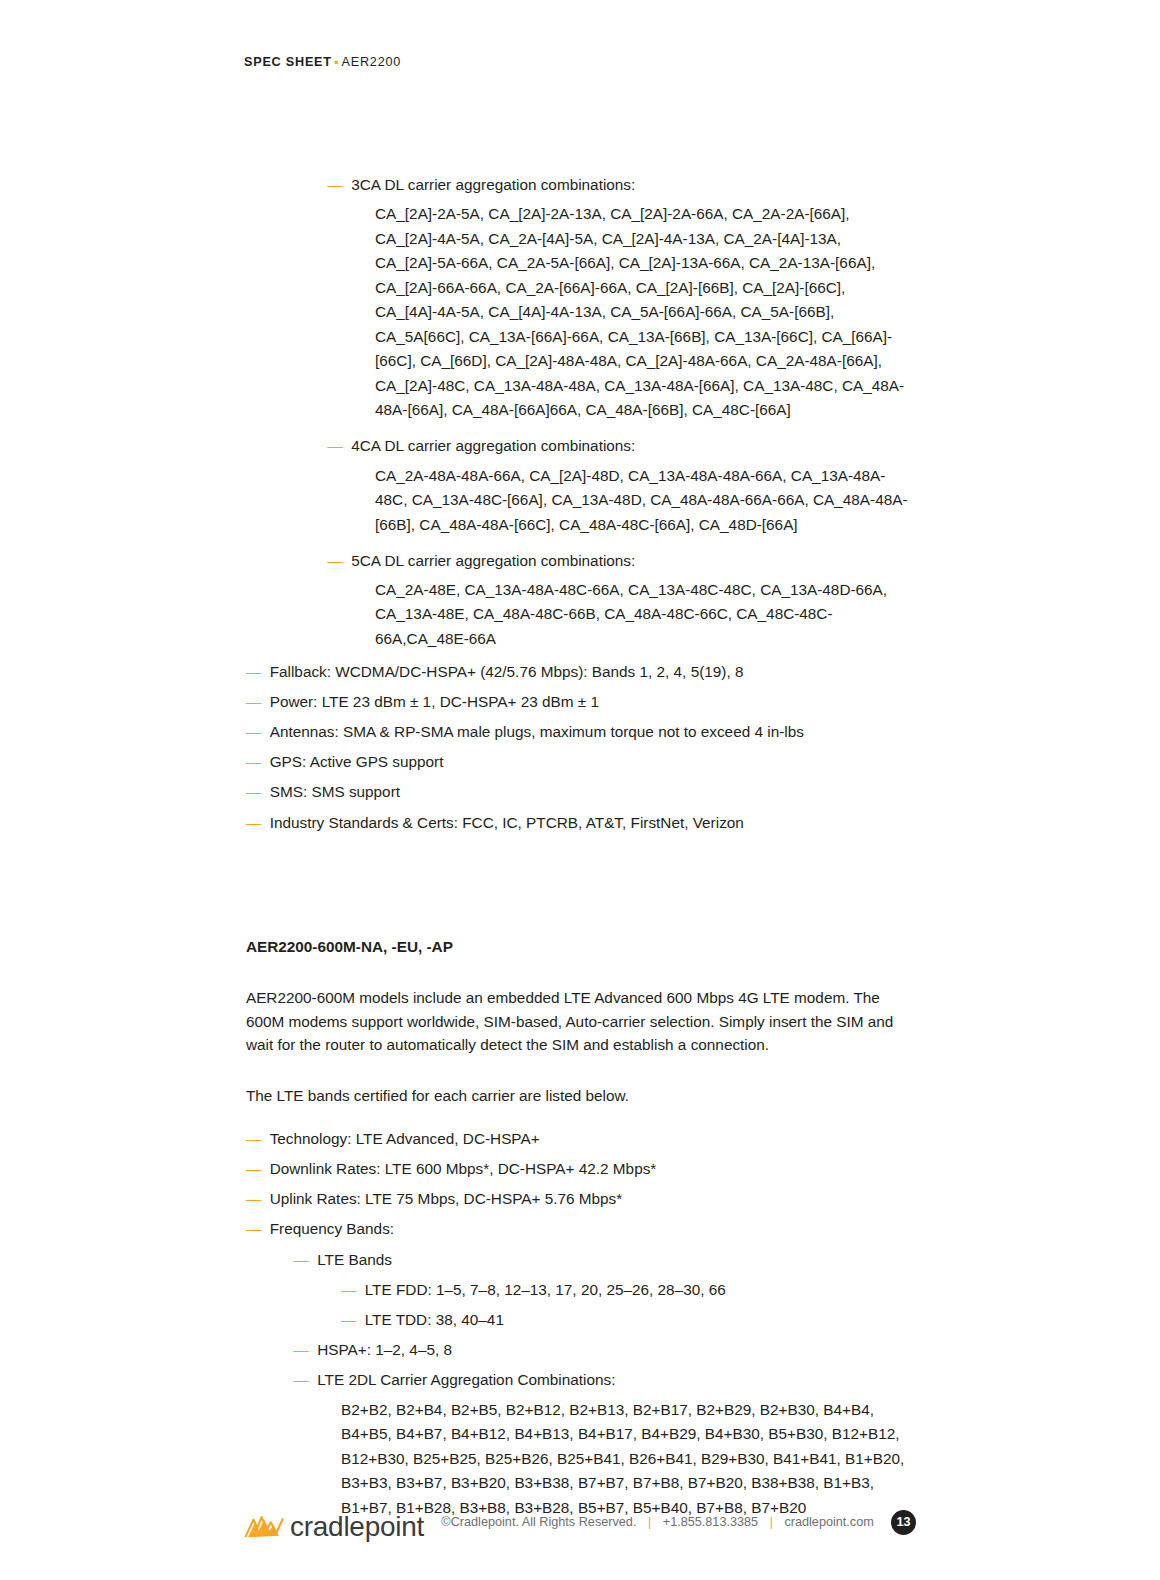SPEC SHEET▪AER2200
3CA DL carrier aggregation combinations:
CA_[2A]-2A-5A, CA_[2A]-2A-13A, CA_[2A]-2A-66A, CA_2A-2A-[66A], CA_[2A]-4A-5A, CA_2A-[4A]-5A, CA_[2A]-4A-13A, CA_2A-[4A]-13A, CA_[2A]-5A-66A, CA_2A-5A-[66A], CA_[2A]-13A-66A, CA_2A-13A-[66A], CA_[2A]-66A-66A, CA_2A-[66A]-66A, CA_[2A]-[66B], CA_[2A]-[66C], CA_[4A]-4A-5A, CA_[4A]-4A-13A, CA_5A-[66A]-66A, CA_5A-[66B], CA_5A[66C], CA_13A-[66A]-66A, CA_13A-[66B], CA_13A-[66C], CA_[66A]-[66C], CA_[66D], CA_[2A]-48A-48A, CA_[2A]-48A-66A, CA_2A-48A-[66A], CA_[2A]-48C, CA_13A-48A-48A, CA_13A-48A-[66A], CA_13A-48C, CA_48A-48A-[66A], CA_48A-[66A]66A, CA_48A-[66B], CA_48C-[66A]
4CA DL carrier aggregation combinations:
CA_2A-48A-48A-66A, CA_[2A]-48D, CA_13A-48A-48A-66A, CA_13A-48A-48C, CA_13A-48C-[66A], CA_13A-48D, CA_48A-48A-66A-66A, CA_48A-48A-[66B], CA_48A-48A-[66C], CA_48A-48C-[66A], CA_48D-[66A]
5CA DL carrier aggregation combinations:
CA_2A-48E, CA_13A-48A-48C-66A, CA_13A-48C-48C, CA_13A-48D-66A, CA_13A-48E, CA_48A-48C-66B, CA_48A-48C-66C, CA_48C-48C-66A,CA_48E-66A
Fallback: WCDMA/DC-HSPA+ (42/5.76 Mbps): Bands 1, 2, 4, 5(19), 8
Power: LTE 23 dBm ± 1, DC-HSPA+ 23 dBm ± 1
Antennas: SMA & RP-SMA male plugs, maximum torque not to exceed 4 in-lbs
GPS: Active GPS support
SMS: SMS support
Industry Standards & Certs: FCC, IC, PTCRB, AT&T, FirstNet, Verizon
AER2200-600M-NA, -EU, -AP
AER2200-600M models include an embedded LTE Advanced 600 Mbps 4G LTE modem. The 600M modems support worldwide, SIM-based, Auto-carrier selection. Simply insert the SIM and wait for the router to automatically detect the SIM and establish a connection.
The LTE bands certified for each carrier are listed below.
Technology: LTE Advanced, DC-HSPA+
Downlink Rates: LTE 600 Mbps*, DC-HSPA+ 42.2 Mbps*
Uplink Rates: LTE 75 Mbps, DC-HSPA+ 5.76 Mbps*
Frequency Bands:
LTE Bands
LTE FDD: 1–5, 7–8, 12–13, 17, 20, 25–26, 28–30, 66
LTE TDD: 38, 40–41
HSPA+: 1–2, 4–5, 8
LTE 2DL Carrier Aggregation Combinations:
B2+B2, B2+B4, B2+B5, B2+B12, B2+B13, B2+B17, B2+B29, B2+B30, B4+B4, B4+B5, B4+B7, B4+B12, B4+B13, B4+B17, B4+B29, B4+B30, B5+B30, B12+B12, B12+B30, B25+B25, B25+B26, B25+B41, B26+B41, B29+B30, B41+B41, B1+B20, B3+B3, B3+B7, B3+B20, B3+B38, B7+B7, B7+B8, B7+B20, B38+B38, B1+B3, B1+B7, B1+B28, B3+B8, B3+B28, B5+B7, B5+B40, B7+B8, B7+B20
cradlepoint
©Cradlepoint. All Rights Reserved. | +1.855.813.3385 | cradlepoint.com 13